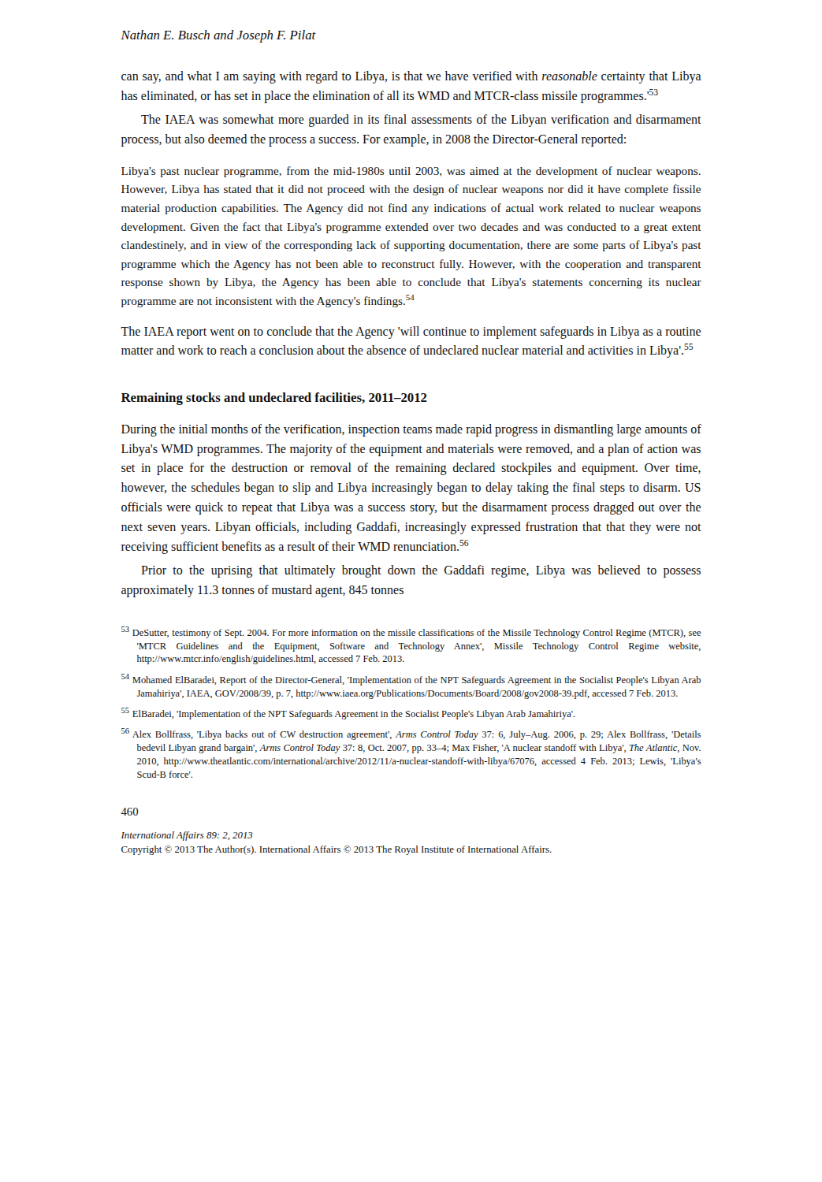Nathan E. Busch and Joseph F. Pilat
can say, and what I am saying with regard to Libya, is that we have verified with reasonable certainty that Libya has eliminated, or has set in place the elimination of all its WMD and MTCR-class missile programmes.'53
The IAEA was somewhat more guarded in its final assessments of the Libyan verification and disarmament process, but also deemed the process a success. For example, in 2008 the Director-General reported:
Libya's past nuclear programme, from the mid-1980s until 2003, was aimed at the development of nuclear weapons. However, Libya has stated that it did not proceed with the design of nuclear weapons nor did it have complete fissile material production capabilities. The Agency did not find any indications of actual work related to nuclear weapons development. Given the fact that Libya's programme extended over two decades and was conducted to a great extent clandestinely, and in view of the corresponding lack of supporting documentation, there are some parts of Libya's past programme which the Agency has not been able to reconstruct fully. However, with the cooperation and transparent response shown by Libya, the Agency has been able to conclude that Libya's statements concerning its nuclear programme are not inconsistent with the Agency's findings.54
The IAEA report went on to conclude that the Agency 'will continue to implement safeguards in Libya as a routine matter and work to reach a conclusion about the absence of undeclared nuclear material and activities in Libya'.55
Remaining stocks and undeclared facilities, 2011–2012
During the initial months of the verification, inspection teams made rapid progress in dismantling large amounts of Libya's WMD programmes. The majority of the equipment and materials were removed, and a plan of action was set in place for the destruction or removal of the remaining declared stockpiles and equipment. Over time, however, the schedules began to slip and Libya increasingly began to delay taking the final steps to disarm. US officials were quick to repeat that Libya was a success story, but the disarmament process dragged out over the next seven years. Libyan officials, including Gaddafi, increasingly expressed frustration that that they were not receiving sufficient benefits as a result of their WMD renunciation.56
Prior to the uprising that ultimately brought down the Gaddafi regime, Libya was believed to possess approximately 11.3 tonnes of mustard agent, 845 tonnes
53 DeSutter, testimony of Sept. 2004. For more information on the missile classifications of the Missile Technology Control Regime (MTCR), see 'MTCR Guidelines and the Equipment, Software and Technology Annex', Missile Technology Control Regime website, http://www.mtcr.info/english/guidelines.html, accessed 7 Feb. 2013.
54 Mohamed ElBaradei, Report of the Director-General, 'Implementation of the NPT Safeguards Agreement in the Socialist People's Libyan Arab Jamahiriya', IAEA, GOV/2008/39, p. 7, http://www.iaea.org/Publications/Documents/Board/2008/gov2008-39.pdf, accessed 7 Feb. 2013.
55 ElBaradei, 'Implementation of the NPT Safeguards Agreement in the Socialist People's Libyan Arab Jamahiriya'.
56 Alex Bollfrass, 'Libya backs out of CW destruction agreement', Arms Control Today 37: 6, July–Aug. 2006, p. 29; Alex Bollfrass, 'Details bedevil Libyan grand bargain', Arms Control Today 37: 8, Oct. 2007, pp. 33–4; Max Fisher, 'A nuclear standoff with Libya', The Atlantic, Nov. 2010, http://www.theatlantic.com/international/archive/2012/11/a-nuclear-standoff-with-libya/67076, accessed 4 Feb. 2013; Lewis, 'Libya's Scud-B force'.
460
International Affairs 89: 2, 2013
Copyright © 2013 The Author(s). International Affairs © 2013 The Royal Institute of International Affairs.